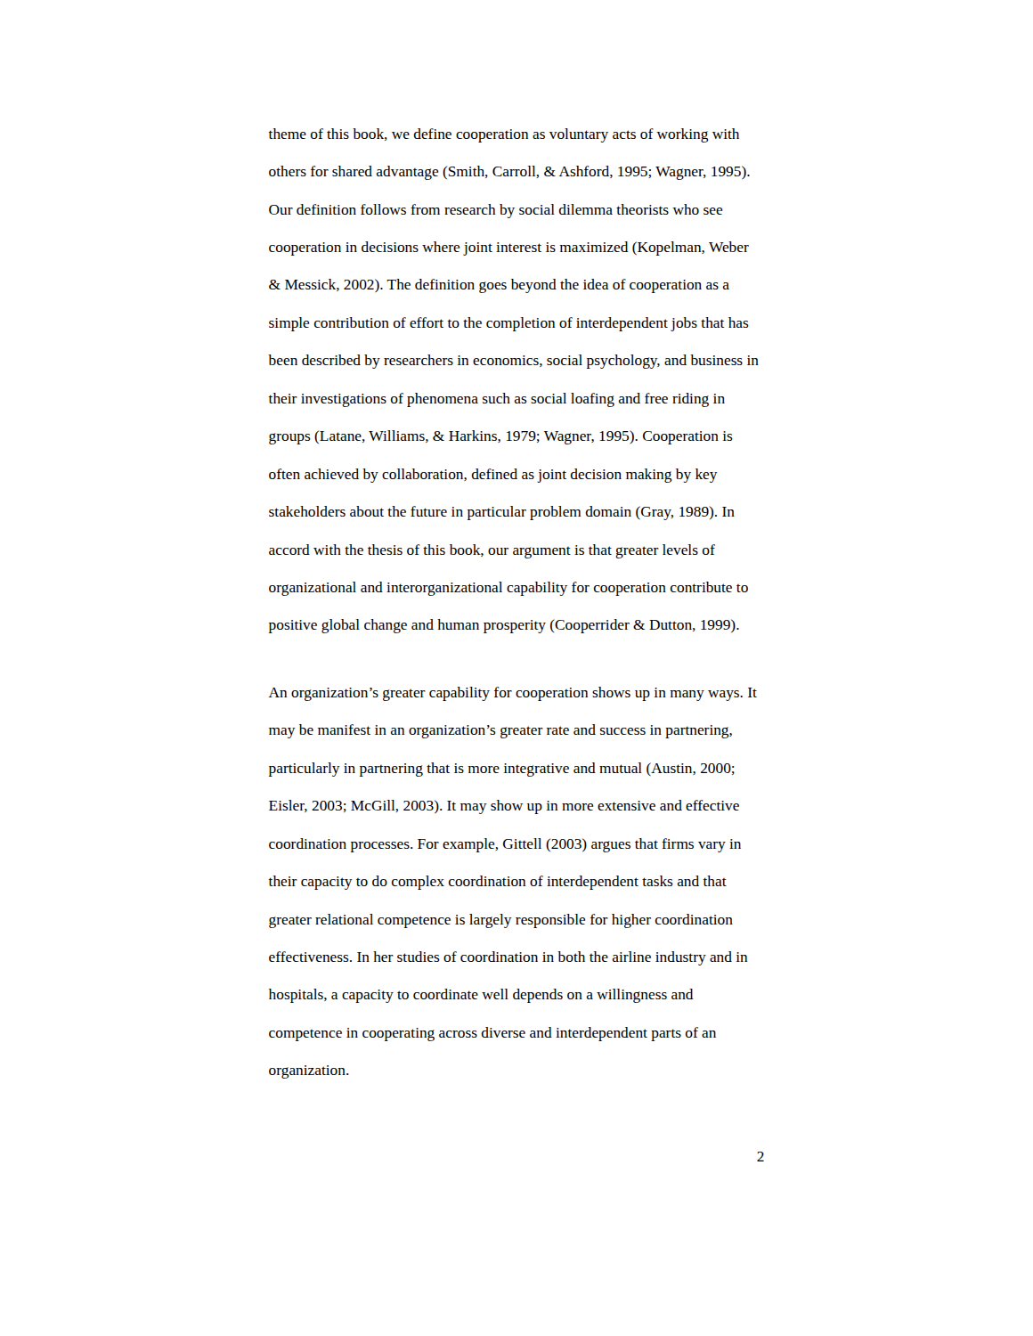theme of this book, we define cooperation as voluntary acts of working with others for shared advantage (Smith, Carroll, & Ashford, 1995; Wagner, 1995). Our definition follows from research by social dilemma theorists who see cooperation in decisions where joint interest is maximized (Kopelman, Weber & Messick, 2002). The definition goes beyond the idea of cooperation as a simple contribution of effort to the completion of interdependent jobs that has been described by researchers in economics, social psychology, and business in their investigations of phenomena such as social loafing and free riding in groups (Latane, Williams, & Harkins, 1979; Wagner, 1995). Cooperation is often achieved by collaboration, defined as joint decision making by key stakeholders about the future in particular problem domain (Gray, 1989). In accord with the thesis of this book, our argument is that greater levels of organizational and interorganizational capability for cooperation contribute to positive global change and human prosperity (Cooperrider & Dutton, 1999).
An organization’s greater capability for cooperation shows up in many ways. It may be manifest in an organization’s greater rate and success in partnering, particularly in partnering that is more integrative and mutual (Austin, 2000; Eisler, 2003; McGill, 2003). It may show up in more extensive and effective coordination processes. For example, Gittell (2003) argues that firms vary in their capacity to do complex coordination of interdependent tasks and that greater relational competence is largely responsible for higher coordination effectiveness. In her studies of coordination in both the airline industry and in hospitals, a capacity to coordinate well depends on a willingness and competence in cooperating across diverse and interdependent parts of an organization.
2